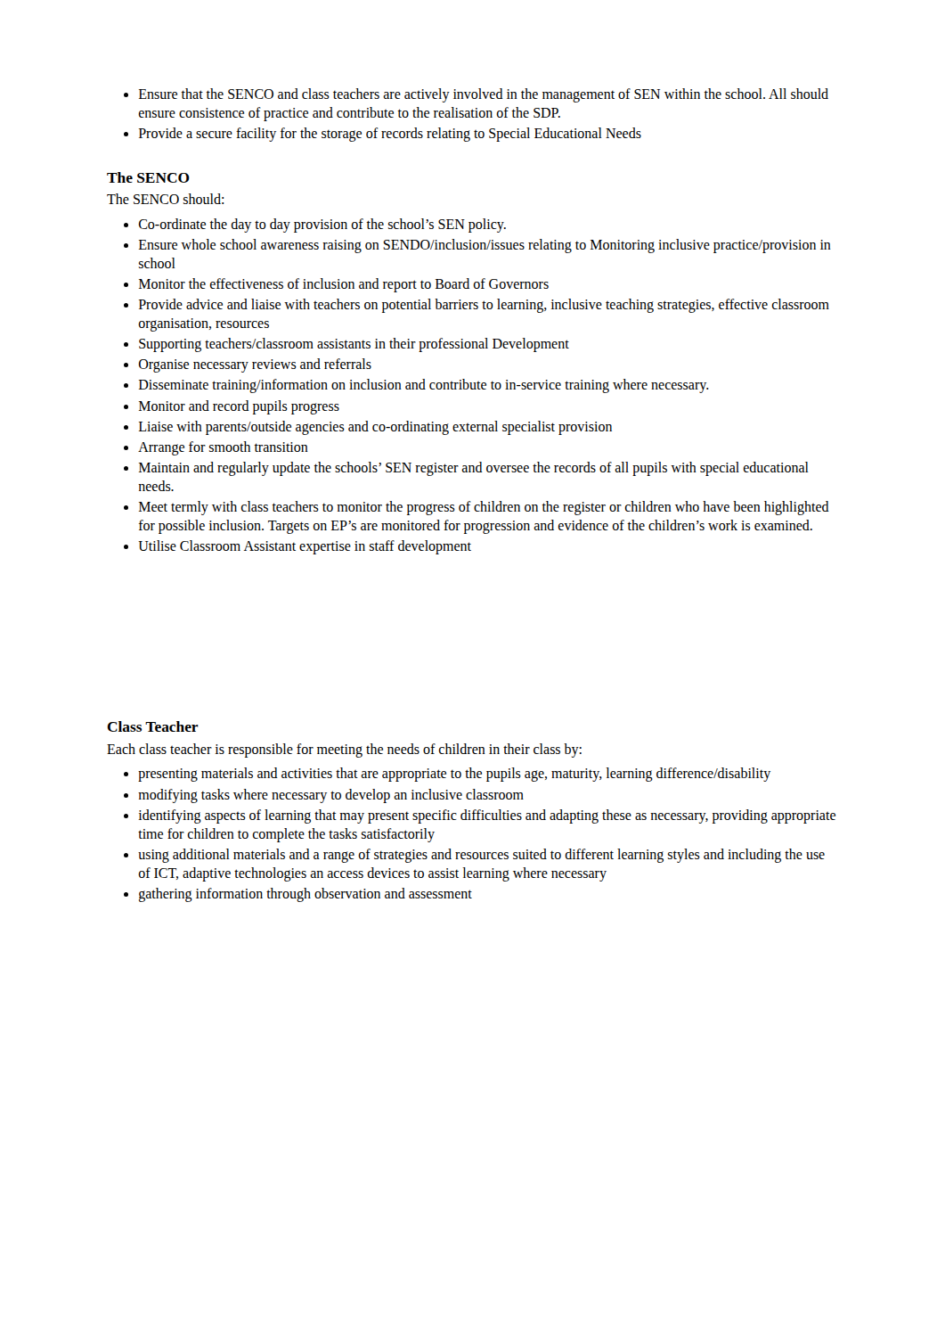Ensure that the SENCO and class teachers are actively involved in the management of SEN within the school. All should ensure consistence of practice and contribute to the realisation of the SDP.
Provide a secure facility for the storage of records relating to Special Educational Needs
The SENCO
The SENCO should:
Co-ordinate the day to day provision of the school’s SEN policy.
Ensure whole school awareness raising on SENDO/inclusion/issues relating to Monitoring inclusive practice/provision in school
Monitor the effectiveness of inclusion and report to Board of Governors
Provide advice and liaise with teachers on potential barriers to learning, inclusive teaching strategies, effective classroom organisation, resources
Supporting teachers/classroom assistants in their professional Development
Organise necessary reviews and referrals
Disseminate training/information on inclusion and contribute to in-service training where necessary.
Monitor and record pupils progress
Liaise with parents/outside agencies and co-ordinating external specialist provision
Arrange for smooth transition
Maintain and regularly update the schools’ SEN register and oversee the records of all pupils with special educational needs.
Meet termly with class teachers to monitor the progress of children on the register or children who have been highlighted for possible inclusion. Targets on EP’s are monitored for progression and evidence of the children’s work is examined.
Utilise Classroom Assistant expertise in staff development
Class Teacher
Each class teacher is responsible for meeting the needs of children in their class by:
presenting materials and activities that are appropriate to the pupils age, maturity, learning difference/disability
modifying tasks where necessary to develop an inclusive classroom
identifying aspects of learning that may present specific difficulties and adapting these as necessary, providing appropriate time for children to complete the tasks satisfactorily
using additional materials and a range of strategies and resources suited to different learning styles and including the use of ICT, adaptive technologies an access devices to assist learning where necessary
gathering information through observation and assessment